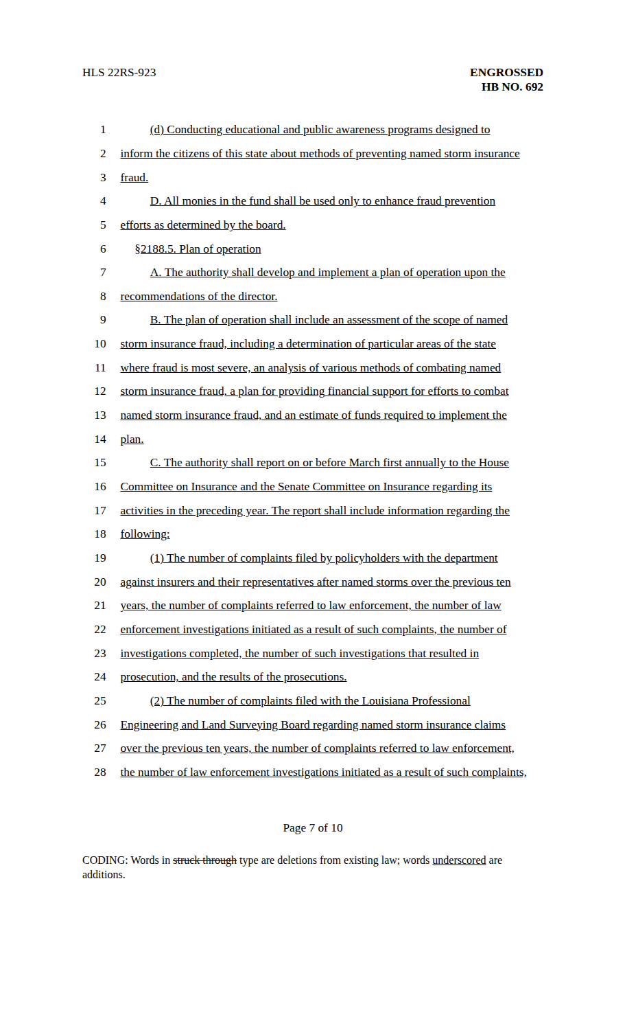HLS 22RS-923
ENGROSSED
HB NO. 692
(d) Conducting educational and public awareness programs designed to
inform the citizens of this state about methods of preventing named storm insurance
fraud.
D. All monies in the fund shall be used only to enhance fraud prevention
efforts as determined by the board.
§2188.5. Plan of operation
A. The authority shall develop and implement a plan of operation upon the
recommendations of the director.
B. The plan of operation shall include an assessment of the scope of named
storm insurance fraud, including a determination of particular areas of the state
where fraud is most severe, an analysis of various methods of combating named
storm insurance fraud, a plan for providing financial support for efforts to combat
named storm insurance fraud, and an estimate of funds required to implement the
plan.
C. The authority shall report on or before March first annually to the House
Committee on Insurance and the Senate Committee on Insurance regarding its
activities in the preceding year. The report shall include information regarding the
following:
(1) The number of complaints filed by policyholders with the department
against insurers and their representatives after named storms over the previous ten
years, the number of complaints referred to law enforcement, the number of law
enforcement investigations initiated as a result of such complaints, the number of
investigations completed, the number of such investigations that resulted in
prosecution, and the results of the prosecutions.
(2) The number of complaints filed with the Louisiana Professional
Engineering and Land Surveying Board regarding named storm insurance claims
over the previous ten years, the number of complaints referred to law enforcement,
the number of law enforcement investigations initiated as a result of such complaints,
Page 7 of 10
CODING: Words in struck through type are deletions from existing law; words underscored are additions.